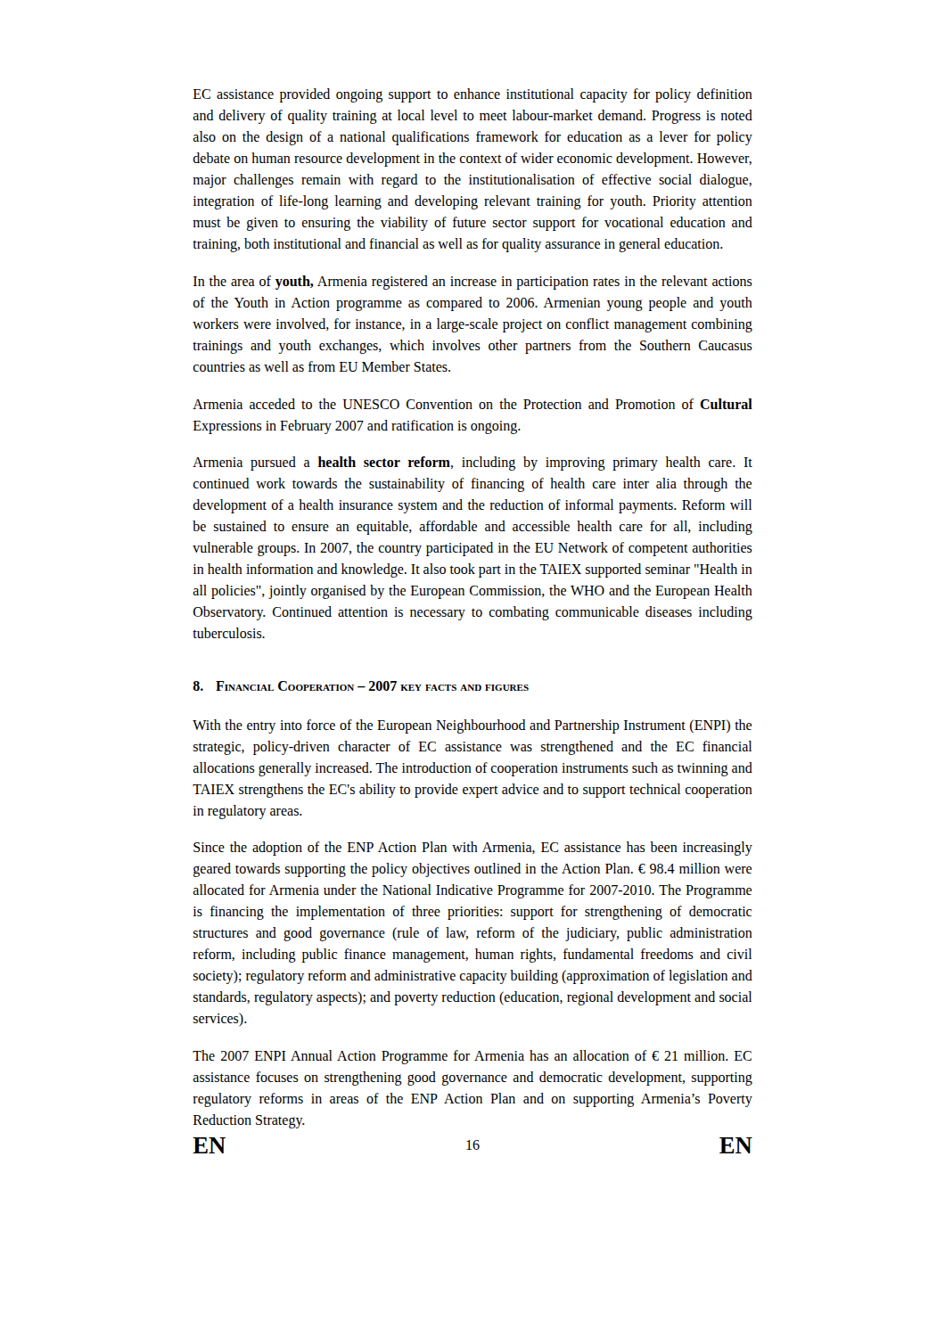EC assistance provided ongoing support to enhance institutional capacity for policy definition and delivery of quality training at local level to meet labour-market demand. Progress is noted also on the design of a national qualifications framework for education as a lever for policy debate on human resource development in the context of wider economic development. However, major challenges remain with regard to the institutionalisation of effective social dialogue, integration of life-long learning and developing relevant training for youth. Priority attention must be given to ensuring the viability of future sector support for vocational education and training, both institutional and financial as well as for quality assurance in general education.
In the area of youth, Armenia registered an increase in participation rates in the relevant actions of the Youth in Action programme as compared to 2006. Armenian young people and youth workers were involved, for instance, in a large-scale project on conflict management combining trainings and youth exchanges, which involves other partners from the Southern Caucasus countries as well as from EU Member States.
Armenia acceded to the UNESCO Convention on the Protection and Promotion of Cultural Expressions in February 2007 and ratification is ongoing.
Armenia pursued a health sector reform, including by improving primary health care. It continued work towards the sustainability of financing of health care inter alia through the development of a health insurance system and the reduction of informal payments. Reform will be sustained to ensure an equitable, affordable and accessible health care for all, including vulnerable groups. In 2007, the country participated in the EU Network of competent authorities in health information and knowledge. It also took part in the TAIEX supported seminar "Health in all policies", jointly organised by the European Commission, the WHO and the European Health Observatory. Continued attention is necessary to combating communicable diseases including tuberculosis.
8. Financial Cooperation – 2007 key facts and figures
With the entry into force of the European Neighbourhood and Partnership Instrument (ENPI) the strategic, policy-driven character of EC assistance was strengthened and the EC financial allocations generally increased. The introduction of cooperation instruments such as twinning and TAIEX strengthens the EC's ability to provide expert advice and to support technical cooperation in regulatory areas.
Since the adoption of the ENP Action Plan with Armenia, EC assistance has been increasingly geared towards supporting the policy objectives outlined in the Action Plan. € 98.4 million were allocated for Armenia under the National Indicative Programme for 2007-2010. The Programme is financing the implementation of three priorities: support for strengthening of democratic structures and good governance (rule of law, reform of the judiciary, public administration reform, including public finance management, human rights, fundamental freedoms and civil society); regulatory reform and administrative capacity building (approximation of legislation and standards, regulatory aspects); and poverty reduction (education, regional development and social services).
The 2007 ENPI Annual Action Programme for Armenia has an allocation of € 21 million. EC assistance focuses on strengthening good governance and democratic development, supporting regulatory reforms in areas of the ENP Action Plan and on supporting Armenia’s Poverty Reduction Strategy.
EN 16 EN